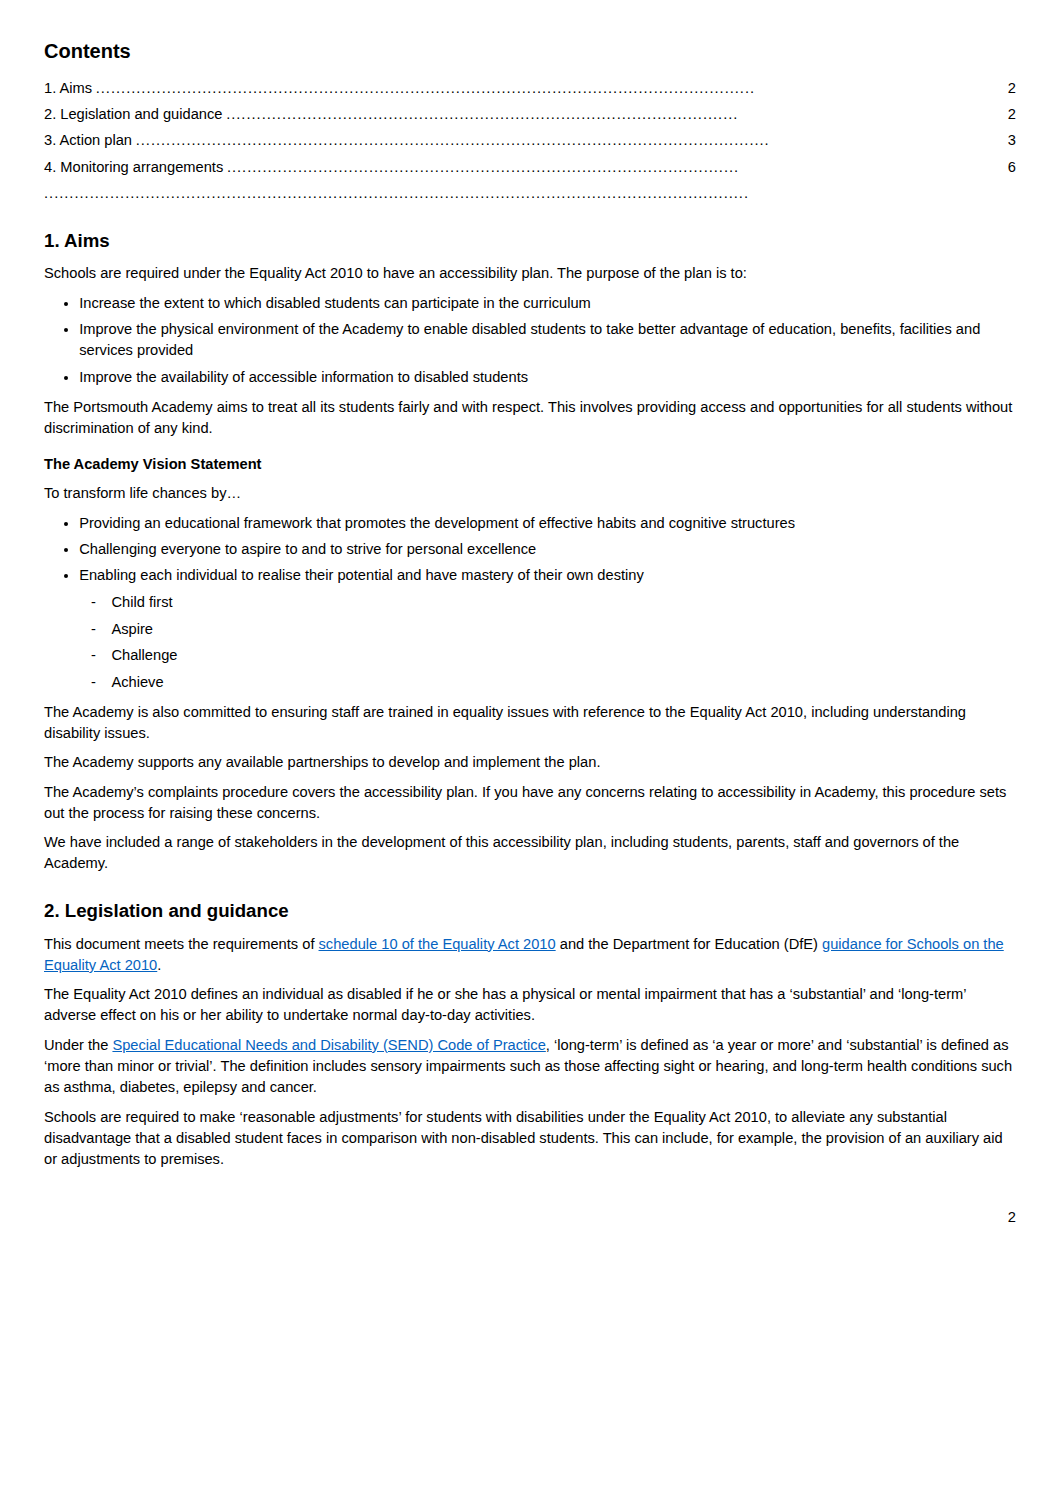Contents
1. Aims .................................................................................................................................. 2
2. Legislation and guidance ..................................................................................................... 2
3. Action plan ............................................................................................................................. 3
4. Monitoring arrangements ..................................................................................................... 6
...........................................................................................................................................
1. Aims
Schools are required under the Equality Act 2010 to have an accessibility plan. The purpose of the plan is to:
Increase the extent to which disabled students can participate in the curriculum
Improve the physical environment of the Academy to enable disabled students to take better advantage of education, benefits, facilities and services provided
Improve the availability of accessible information to disabled students
The Portsmouth Academy aims to treat all its students fairly and with respect. This involves providing access and opportunities for all students without discrimination of any kind.
The Academy Vision Statement
To transform life chances by…
Providing an educational framework that promotes the development of effective habits and cognitive structures
Challenging everyone to aspire to and to strive for personal excellence
Enabling each individual to realise their potential and have mastery of their own destiny
Child first
Aspire
Challenge
Achieve
The Academy is also committed to ensuring staff are trained in equality issues with reference to the Equality Act 2010, including understanding disability issues.
The Academy supports any available partnerships to develop and implement the plan.
The Academy’s complaints procedure covers the accessibility plan. If you have any concerns relating to accessibility in Academy, this procedure sets out the process for raising these concerns.
We have included a range of stakeholders in the development of this accessibility plan, including students, parents, staff and governors of the Academy.
2. Legislation and guidance
This document meets the requirements of schedule 10 of the Equality Act 2010 and the Department for Education (DfE) guidance for Schools on the Equality Act 2010.
The Equality Act 2010 defines an individual as disabled if he or she has a physical or mental impairment that has a ‘substantial’ and ‘long-term’ adverse effect on his or her ability to undertake normal day-to-day activities.
Under the Special Educational Needs and Disability (SEND) Code of Practice, ‘long-term’ is defined as ‘a year or more’ and ‘substantial’ is defined as ‘more than minor or trivial’. The definition includes sensory impairments such as those affecting sight or hearing, and long-term health conditions such as asthma, diabetes, epilepsy and cancer.
Schools are required to make ‘reasonable adjustments’ for students with disabilities under the Equality Act 2010, to alleviate any substantial disadvantage that a disabled student faces in comparison with non-disabled students. This can include, for example, the provision of an auxiliary aid or adjustments to premises.
2